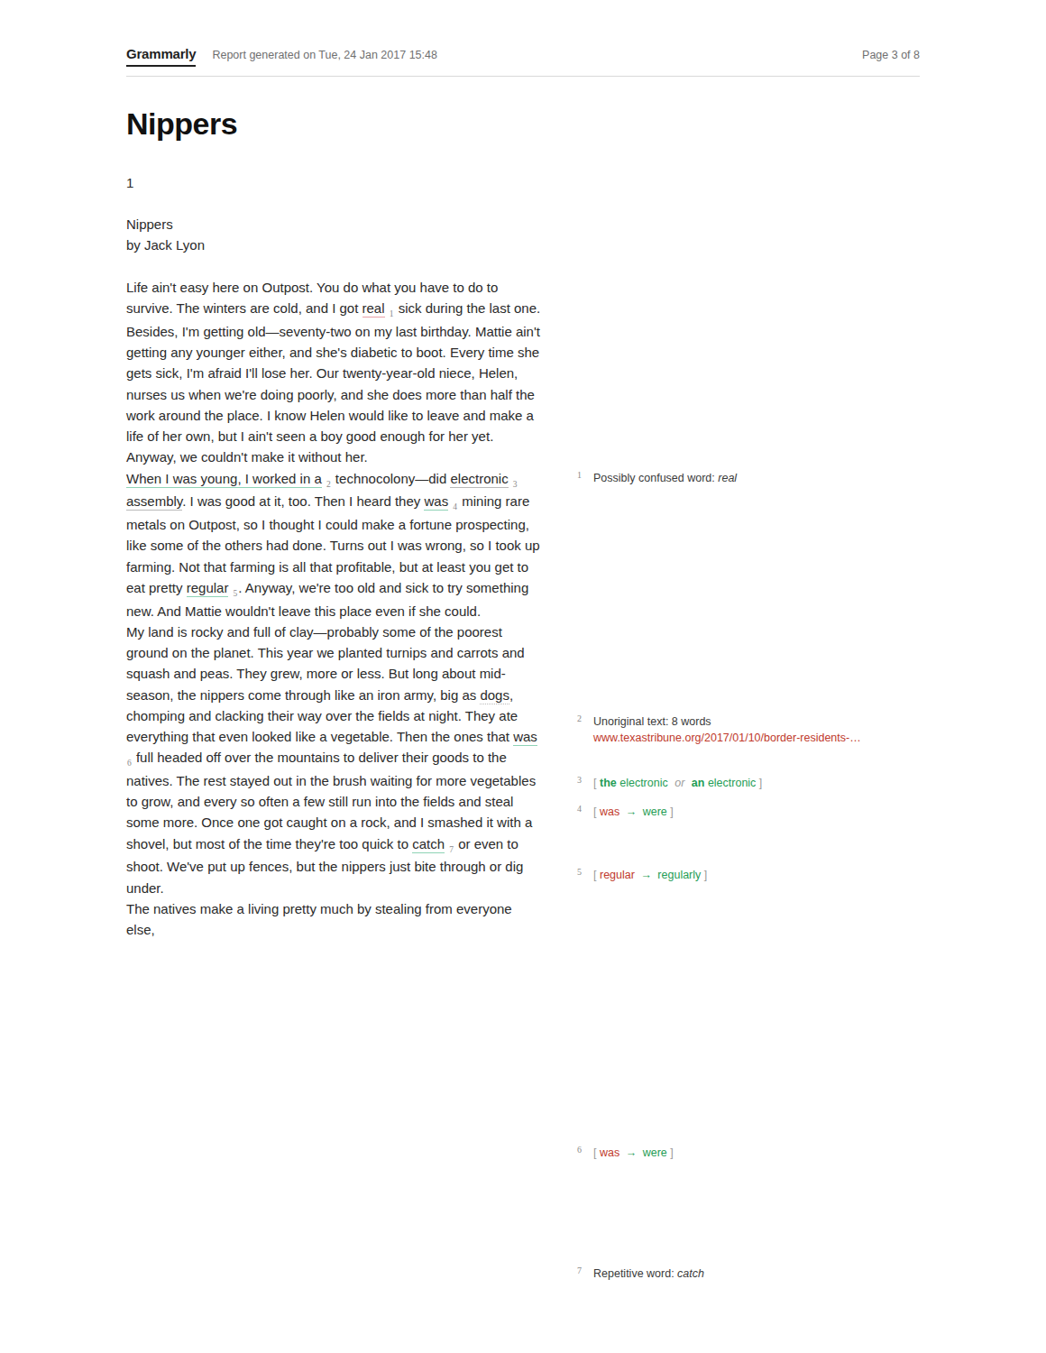Grammarly Report generated on Tue, 24 Jan 2017 15:48 Page 3 of 8
Nippers
1
Nippers
by Jack Lyon
Life ain't easy here on Outpost. You do what you have to do to survive. The winters are cold, and I got real 1 sick during the last one. Besides, I'm getting old—seventy-two on my last birthday. Mattie ain't getting any younger either, and she's diabetic to boot. Every time she gets sick, I'm afraid I'll lose her. Our twenty-year-old niece, Helen, nurses us when we're doing poorly, and she does more than half the work around the place. I know Helen would like to leave and make a life of her own, but I ain't seen a boy good enough for her yet. Anyway, we couldn't make it without her.
When I was young, I worked in a 2 technocolony—did electronic 3 assembly. I was good at it, too. Then I heard they was 4 mining rare metals on Outpost, so I thought I could make a fortune prospecting, like some of the others had done. Turns out I was wrong, so I took up farming. Not that farming is all that profitable, but at least you get to eat pretty regular 5. Anyway, we're too old and sick to try something new. And Mattie wouldn't leave this place even if she could.
My land is rocky and full of clay—probably some of the poorest ground on the planet. This year we planted turnips and carrots and squash and peas. They grew, more or less. But long about mid-season, the nippers come through like an iron army, big as dogs, chomping and clacking their way over the fields at night. They ate everything that even looked like a vegetable. Then the ones that was 6 full headed off over the mountains to deliver their goods to the natives. The rest stayed out in the brush waiting for more vegetables to grow, and every so often a few still run into the fields and steal some more. Once one got caught on a rock, and I smashed it with a shovel, but most of the time they're too quick to catch 7 or even to shoot. We've put up fences, but the nippers just bite through or dig under.
The natives make a living pretty much by stealing from everyone else,
1 Possibly confused word: real
2 Unoriginal text: 8 words
www.texastribune.org/2017/01/10/border-residents-…
3 [ the electronic or an electronic ]
4 [ was → were ]
5 [ regular → regularly ]
6 [ was → were ]
7 Repetitive word: catch